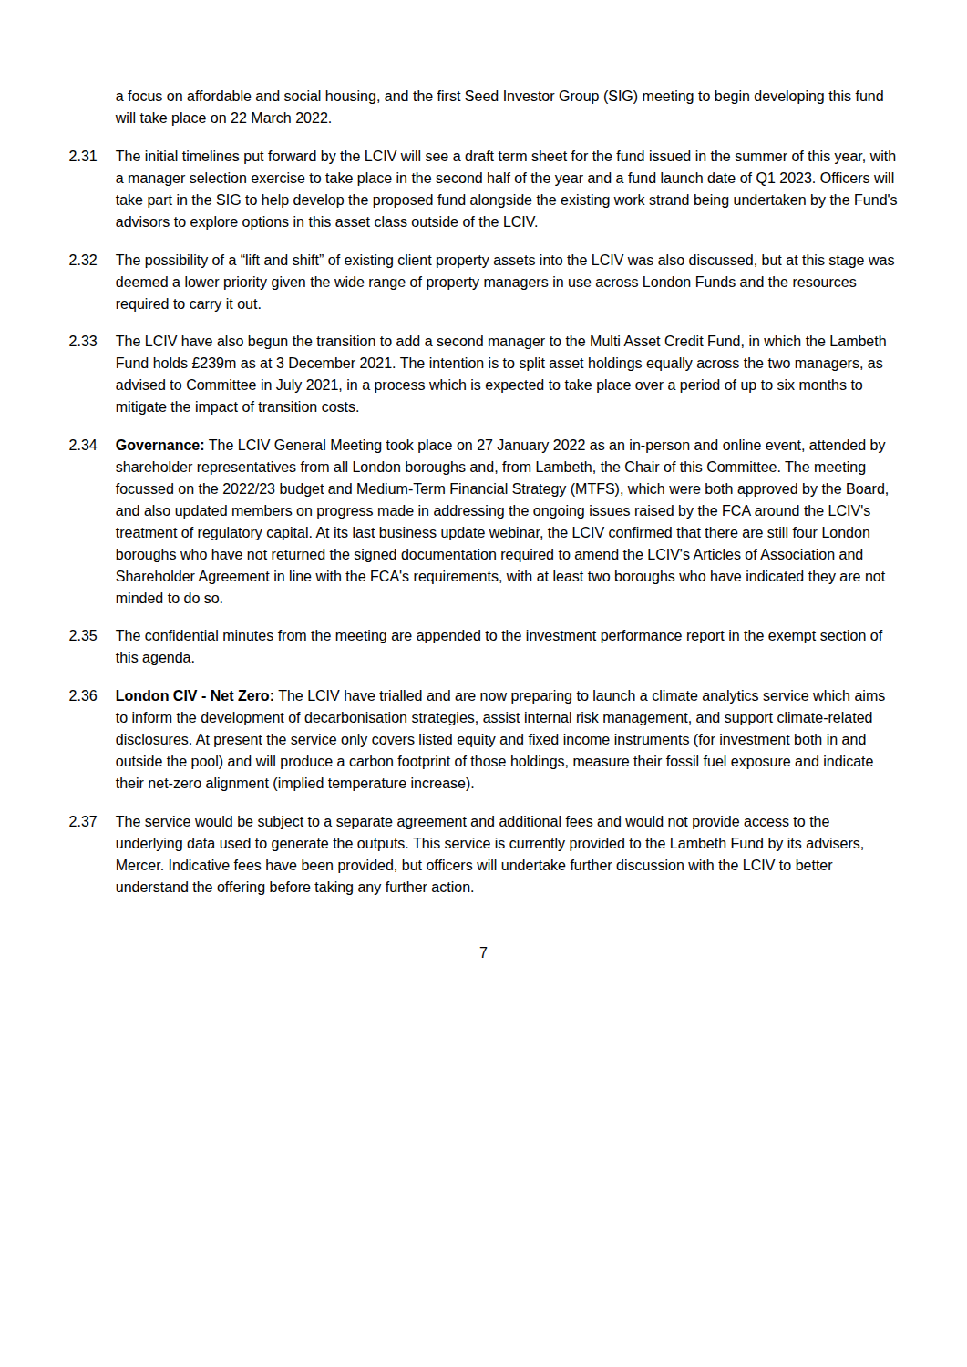a focus on affordable and social housing, and the first Seed Investor Group (SIG) meeting to begin developing this fund will take place on 22 March 2022.
2.31
The initial timelines put forward by the LCIV will see a draft term sheet for the fund issued in the summer of this year, with a manager selection exercise to take place in the second half of the year and a fund launch date of Q1 2023. Officers will take part in the SIG to help develop the proposed fund alongside the existing work strand being undertaken by the Fund's advisors to explore options in this asset class outside of the LCIV.
2.32
The possibility of a “lift and shift” of existing client property assets into the LCIV was also discussed, but at this stage was deemed a lower priority given the wide range of property managers in use across London Funds and the resources required to carry it out.
2.33
The LCIV have also begun the transition to add a second manager to the Multi Asset Credit Fund, in which the Lambeth Fund holds £239m as at 3 December 2021. The intention is to split asset holdings equally across the two managers, as advised to Committee in July 2021, in a process which is expected to take place over a period of up to six months to mitigate the impact of transition costs.
2.34
Governance: The LCIV General Meeting took place on 27 January 2022 as an in-person and online event, attended by shareholder representatives from all London boroughs and, from Lambeth, the Chair of this Committee. The meeting focussed on the 2022/23 budget and Medium-Term Financial Strategy (MTFS), which were both approved by the Board, and also updated members on progress made in addressing the ongoing issues raised by the FCA around the LCIV's treatment of regulatory capital. At its last business update webinar, the LCIV confirmed that there are still four London boroughs who have not returned the signed documentation required to amend the LCIV's Articles of Association and Shareholder Agreement in line with the FCA's requirements, with at least two boroughs who have indicated they are not minded to do so.
2.35
The confidential minutes from the meeting are appended to the investment performance report in the exempt section of this agenda.
2.36
London CIV - Net Zero: The LCIV have trialled and are now preparing to launch a climate analytics service which aims to inform the development of decarbonisation strategies, assist internal risk management, and support climate-related disclosures. At present the service only covers listed equity and fixed income instruments (for investment both in and outside the pool) and will produce a carbon footprint of those holdings, measure their fossil fuel exposure and indicate their net-zero alignment (implied temperature increase).
2.37
The service would be subject to a separate agreement and additional fees and would not provide access to the underlying data used to generate the outputs. This service is currently provided to the Lambeth Fund by its advisers, Mercer. Indicative fees have been provided, but officers will undertake further discussion with the LCIV to better understand the offering before taking any further action.
7